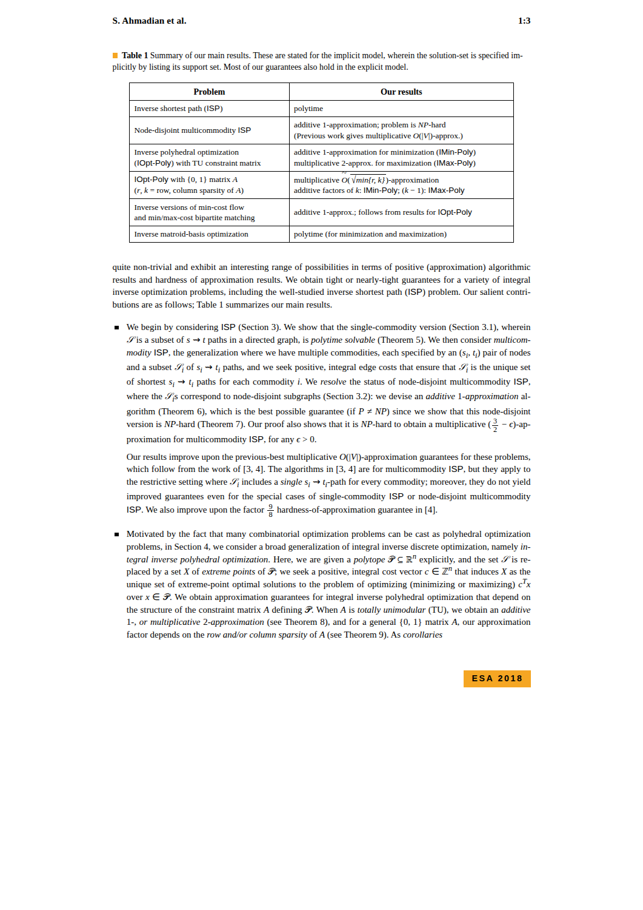S. Ahmadian et al. 1:3
Table 1 Summary of our main results. These are stated for the implicit model, wherein the solution-set is specified implicitly by listing its support set. Most of our guarantees also hold in the explicit model.
| Problem | Our results |
| --- | --- |
| Inverse shortest path ( ISP ) | polytime |
| Node-disjoint multicommodity ISP | additive 1-approximation; problem is NP -hard (Previous work gives multiplicative O (/ V /)-approx.) |
| Inverse polyhedral optimization ( IOpt-Poly ) with TU constraint matrix | additive 1-approximation for minimization ( IMin-Poly ) multiplicative 2-approx. for maximization ( IMax-Poly ) |
| IOpt-Poly with {0, 1} matrix A ( r , k = row, column sparsity of A ) | multiplicative O ( √ min{r, k} ) -approximation additive factors of k : IMin-Poly ; ( k − 1): IMax-Poly |
| Inverse versions of min-cost flow and min/max-cost bipartite matching | additive 1-approx.; follows from results for IOpt-Poly |
| Inverse matroid-basis optimization | polytime (for minimization and maximization) |
quite non-trivial and exhibit an interesting range of possibilities in terms of positive (approximation) algorithmic results and hardness of approximation results. We obtain tight or nearly-tight guarantees for a variety of integral inverse optimization problems, including the well-studied inverse shortest path (ISP) problem. Our salient contributions are as follows; Table 1 summarizes our main results.
We begin by considering ISP (Section 3). We show that the single-commodity version (Section 3.1), wherein 𝒮 is a subset of s ⇝ t paths in a directed graph, is polytime solvable (Theorem 5). We then consider multicommodity ISP, the generalization where we have multiple commodities, each specified by an (si, ti) pair of nodes and a subset 𝒮i of si ⇝ ti paths, and we seek positive, integral edge costs that ensure that 𝒮i is the unique set of shortest si ⇝ ti paths for each commodity i. We resolve the status of node-disjoint multicommodity ISP, where the 𝒮is correspond to node-disjoint subgraphs (Section 3.2): we devise an additive 1-approximation algorithm (Theorem 6), which is the best possible guarantee (if P ≠ NP) since we show that this node-disjoint version is NP-hard (Theorem 7). Our proof also shows that it is NP-hard to obtain a multiplicative (32 − ϵ)-approximation for multicommodity ISP, for any ϵ > 0.
Our results improve upon the previous-best multiplicative O(|V|)-approximation guarantees for these problems, which follow from the work of [3, 4]. The algorithms in [3, 4] are for multicommodity ISP, but they apply to the restrictive setting where 𝒮i includes a single si ⇝ ti-path for every commodity; moreover, they do not yield improved guarantees even for the special cases of single-commodity ISP or node-disjoint multicommodity ISP. We also improve upon the factor 98 hardness-of-approximation guarantee in [4].
Motivated by the fact that many combinatorial optimization problems can be cast as polyhedral optimization problems, in Section 4, we consider a broad generalization of integral inverse discrete optimization, namely integral inverse polyhedral optimization. Here, we are given a polytope 𝒫 ⊆ ℝn explicitly, and the set 𝒮 is replaced by a set X of extreme points of 𝒫; we seek a positive, integral cost vector c ∈ ℤn that induces X as the unique set of extreme-point optimal solutions to the problem of optimizing (minimizing or maximizing) cTx over x ∈ 𝒫. We obtain approximation guarantees for integral inverse polyhedral optimization that depend on the structure of the constraint matrix A defining 𝒫. When A is totally unimodular (TU), we obtain an additive 1-, or multiplicative 2-approximation (see Theorem 8), and for a general {0, 1} matrix A, our approximation factor depends on the row and/or column sparsity of A (see Theorem 9). As corollaries
ESA 2018